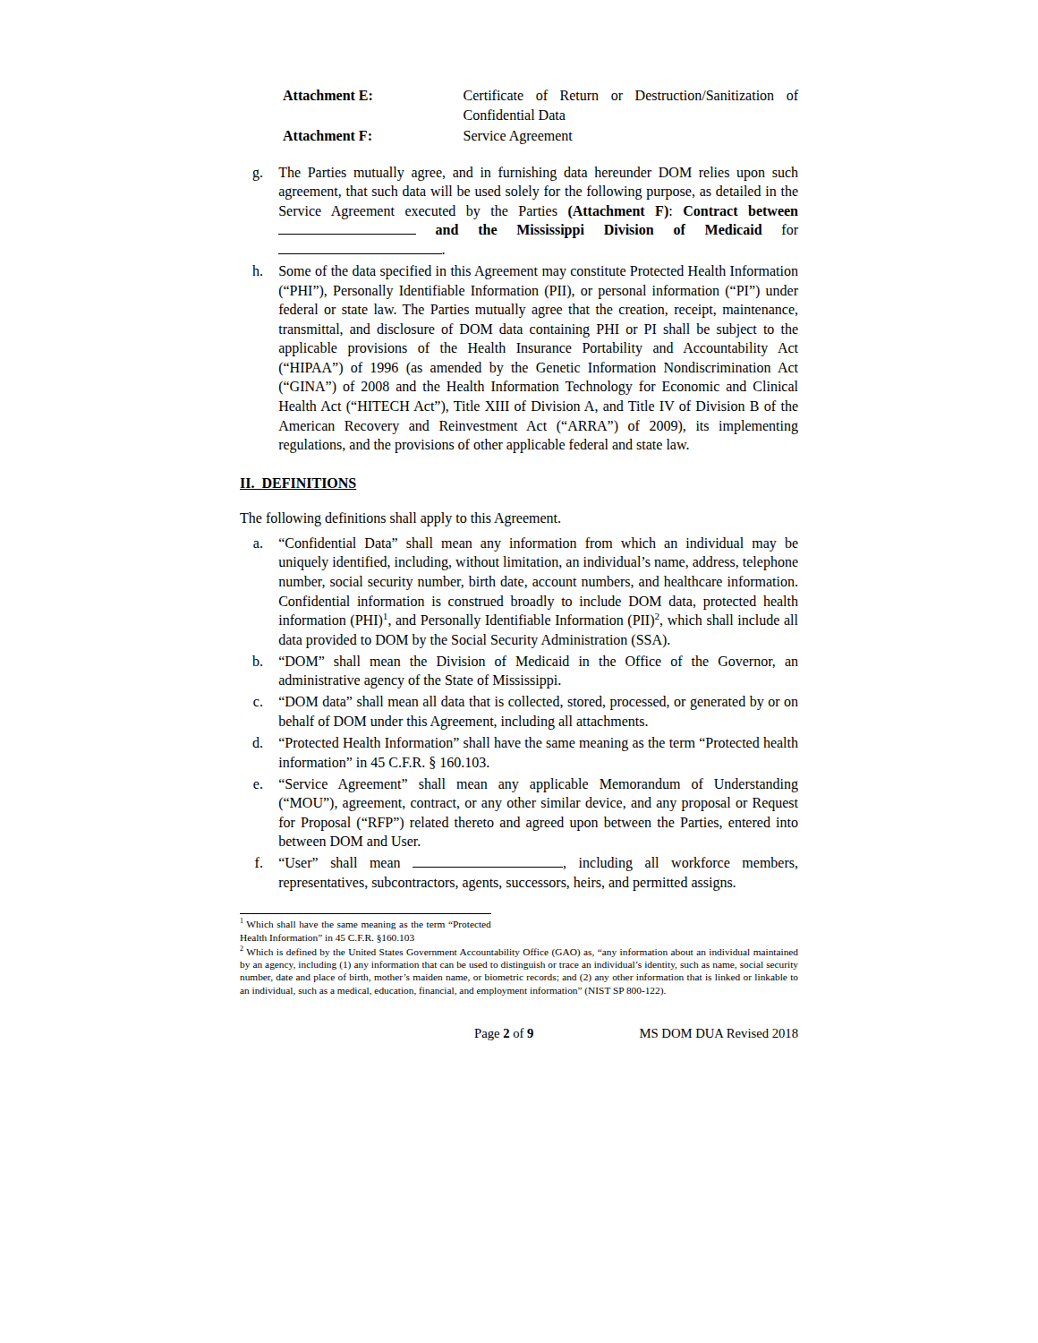Attachment E:
Certificate of Return or Destruction/Sanitization of Confidential Data
Attachment F:
Service Agreement
g. The Parties mutually agree, and in furnishing data hereunder DOM relies upon such agreement, that such data will be used solely for the following purpose, as detailed in the Service Agreement executed by the Parties (Attachment F): Contract between and the Mississippi Division of Medicaid for .
h. Some of the data specified in this Agreement may constitute Protected Health Information (“PHI”), Personally Identifiable Information (PII), or personal information (“PI”) under federal or state law. The Parties mutually agree that the creation, receipt, maintenance, transmittal, and disclosure of DOM data containing PHI or PI shall be subject to the applicable provisions of the Health Insurance Portability and Accountability Act (“HIPAA”) of 1996 (as amended by the Genetic Information Nondiscrimination Act (“GINA”) of 2008 and the Health Information Technology for Economic and Clinical Health Act (“HITECH Act”), Title XIII of Division A, and Title IV of Division B of the American Recovery and Reinvestment Act (“ARRA”) of 2009), its implementing regulations, and the provisions of other applicable federal and state law.
II. DEFINITIONS
The following definitions shall apply to this Agreement.
a. “Confidential Data” shall mean any information from which an individual may be uniquely identified, including, without limitation, an individual’s name, address, telephone number, social security number, birth date, account numbers, and healthcare information. Confidential information is construed broadly to include DOM data, protected health information (PHI)1, and Personally Identifiable Information (PII)2, which shall include all data provided to DOM by the Social Security Administration (SSA).
b. “DOM” shall mean the Division of Medicaid in the Office of the Governor, an administrative agency of the State of Mississippi.
c. “DOM data” shall mean all data that is collected, stored, processed, or generated by or on behalf of DOM under this Agreement, including all attachments.
d. “Protected Health Information” shall have the same meaning as the term “Protected health information” in 45 C.F.R. § 160.103.
e. “Service Agreement” shall mean any applicable Memorandum of Understanding (“MOU”), agreement, contract, or any other similar device, and any proposal or Request for Proposal (“RFP”) related thereto and agreed upon between the Parties, entered into between DOM and User.
f. “User” shall mean , including all workforce members, representatives, subcontractors, agents, successors, heirs, and permitted assigns.
1 Which shall have the same meaning as the term “Protected Health Information” in 45 C.F.R. §160.103
2 Which is defined by the United States Government Accountability Office (GAO) as, “any information about an individual maintained by an agency, including (1) any information that can be used to distinguish or trace an individual’s identity, such as name, social security number, date and place of birth, mother’s maiden name, or biometric records; and (2) any other information that is linked or linkable to an individual, such as a medical, education, financial, and employment information” (NIST SP 800-122).
Page 2 of 9
MS DOM DUA Revised 2018